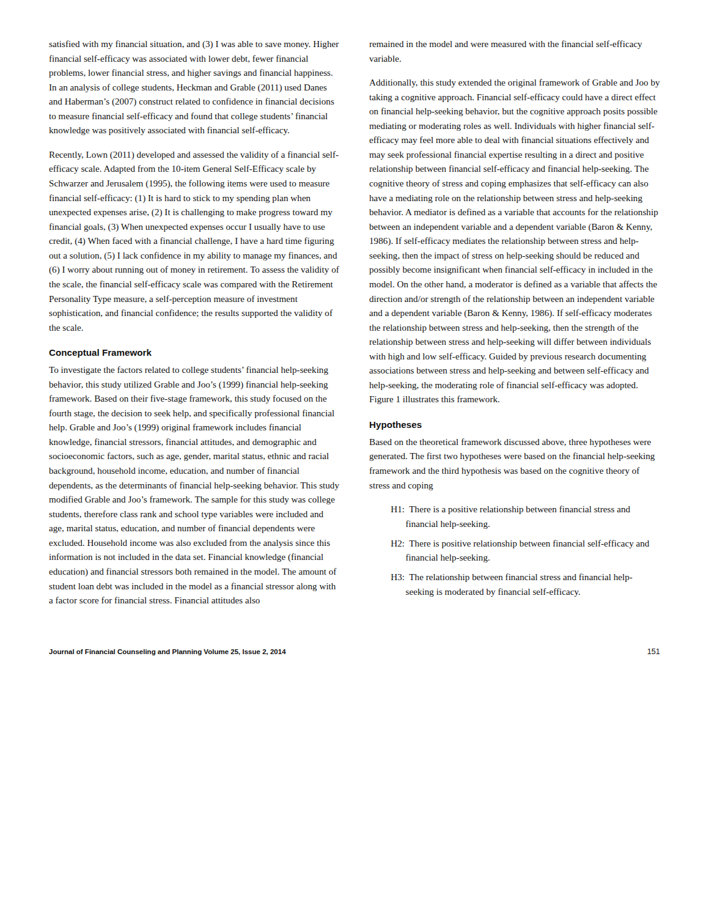satisfied with my financial situation, and (3) I was able to save money. Higher financial self-efficacy was associated with lower debt, fewer financial problems, lower financial stress, and higher savings and financial happiness. In an analysis of college students, Heckman and Grable (2011) used Danes and Haberman’s (2007) construct related to confidence in financial decisions to measure financial self-efficacy and found that college students’ financial knowledge was positively associated with financial self-efficacy.
Recently, Lown (2011) developed and assessed the validity of a financial self-efficacy scale. Adapted from the 10-item General Self-Efficacy scale by Schwarzer and Jerusalem (1995), the following items were used to measure financial self-efficacy: (1) It is hard to stick to my spending plan when unexpected expenses arise, (2) It is challenging to make progress toward my financial goals, (3) When unexpected expenses occur I usually have to use credit, (4) When faced with a financial challenge, I have a hard time figuring out a solution, (5) I lack confidence in my ability to manage my finances, and (6) I worry about running out of money in retirement. To assess the validity of the scale, the financial self-efficacy scale was compared with the Retirement Personality Type measure, a self-perception measure of investment sophistication, and financial confidence; the results supported the validity of the scale.
Conceptual Framework
To investigate the factors related to college students’ financial help-seeking behavior, this study utilized Grable and Joo’s (1999) financial help-seeking framework. Based on their five-stage framework, this study focused on the fourth stage, the decision to seek help, and specifically professional financial help. Grable and Joo’s (1999) original framework includes financial knowledge, financial stressors, financial attitudes, and demographic and socioeconomic factors, such as age, gender, marital status, ethnic and racial background, household income, education, and number of financial dependents, as the determinants of financial help-seeking behavior. This study modified Grable and Joo’s framework. The sample for this study was college students, therefore class rank and school type variables were included and age, marital status, education, and number of financial dependents were excluded. Household income was also excluded from the analysis since this information is not included in the data set. Financial knowledge (financial education) and financial stressors both remained in the model. The amount of student loan debt was included in the model as a financial stressor along with a factor score for financial stress. Financial attitudes also
remained in the model and were measured with the financial self-efficacy variable.
Additionally, this study extended the original framework of Grable and Joo by taking a cognitive approach. Financial self-efficacy could have a direct effect on financial help-seeking behavior, but the cognitive approach posits possible mediating or moderating roles as well. Individuals with higher financial self-efficacy may feel more able to deal with financial situations effectively and may seek professional financial expertise resulting in a direct and positive relationship between financial self-efficacy and financial help-seeking. The cognitive theory of stress and coping emphasizes that self-efficacy can also have a mediating role on the relationship between stress and help-seeking behavior. A mediator is defined as a variable that accounts for the relationship between an independent variable and a dependent variable (Baron & Kenny, 1986). If self-efficacy mediates the relationship between stress and help-seeking, then the impact of stress on help-seeking should be reduced and possibly become insignificant when financial self-efficacy in included in the model. On the other hand, a moderator is defined as a variable that affects the direction and/or strength of the relationship between an independent variable and a dependent variable (Baron & Kenny, 1986). If self-efficacy moderates the relationship between stress and help-seeking, then the strength of the relationship between stress and help-seeking will differ between individuals with high and low self-efficacy. Guided by previous research documenting associations between stress and help-seeking and between self-efficacy and help-seeking, the moderating role of financial self-efficacy was adopted. Figure 1 illustrates this framework.
Hypotheses
Based on the theoretical framework discussed above, three hypotheses were generated. The first two hypotheses were based on the financial help-seeking framework and the third hypothesis was based on the cognitive theory of stress and coping
H1: There is a positive relationship between financial stress and financial help-seeking.
H2: There is positive relationship between financial self-efficacy and financial help-seeking.
H3: The relationship between financial stress and financial help-seeking is moderated by financial self-efficacy.
Journal of Financial Counseling and Planning Volume 25, Issue 2, 2014 151